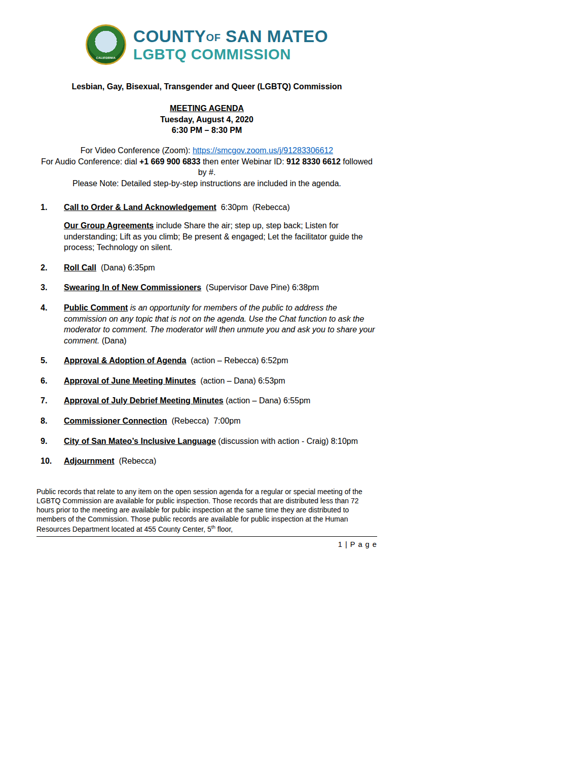COUNTYOF SAN MATEO
LGBTQ COMMISSION
Lesbian, Gay, Bisexual, Transgender and Queer (LGBTQ) Commission
MEETING AGENDA
Tuesday, August 4, 2020
6:30 PM – 8:30 PM
For Video Conference (Zoom): https://smcgov.zoom.us/j/91283306612
For Audio Conference: dial +1 669 900 6833 then enter Webinar ID: 912 8330 6612 followed by #.
Please Note: Detailed step-by-step instructions are included in the agenda.
Call to Order & Land Acknowledgement 6:30pm (Rebecca)
Our Group Agreements include Share the air; step up, step back; Listen for understanding; Lift as you climb; Be present & engaged; Let the facilitator guide the process; Technology on silent.
Roll Call (Dana) 6:35pm
Swearing In of New Commissioners (Supervisor Dave Pine) 6:38pm
Public Comment is an opportunity for members of the public to address the commission on any topic that is not on the agenda. Use the Chat function to ask the moderator to comment. The moderator will then unmute you and ask you to share your comment. (Dana)
Approval & Adoption of Agenda (action – Rebecca) 6:52pm
Approval of June Meeting Minutes (action – Dana) 6:53pm
Approval of July Debrief Meeting Minutes (action – Dana) 6:55pm
Commissioner Connection (Rebecca) 7:00pm
City of San Mateo’s Inclusive Language (discussion with action - Craig) 8:10pm
Adjournment (Rebecca)
Public records that relate to any item on the open session agenda for a regular or special meeting of the LGBTQ Commission are available for public inspection. Those records that are distributed less than 72 hours prior to the meeting are available for public inspection at the same time they are distributed to members of the Commission. Those public records are available for public inspection at the Human Resources Department located at 455 County Center, 5th floor,
1 | P a g e